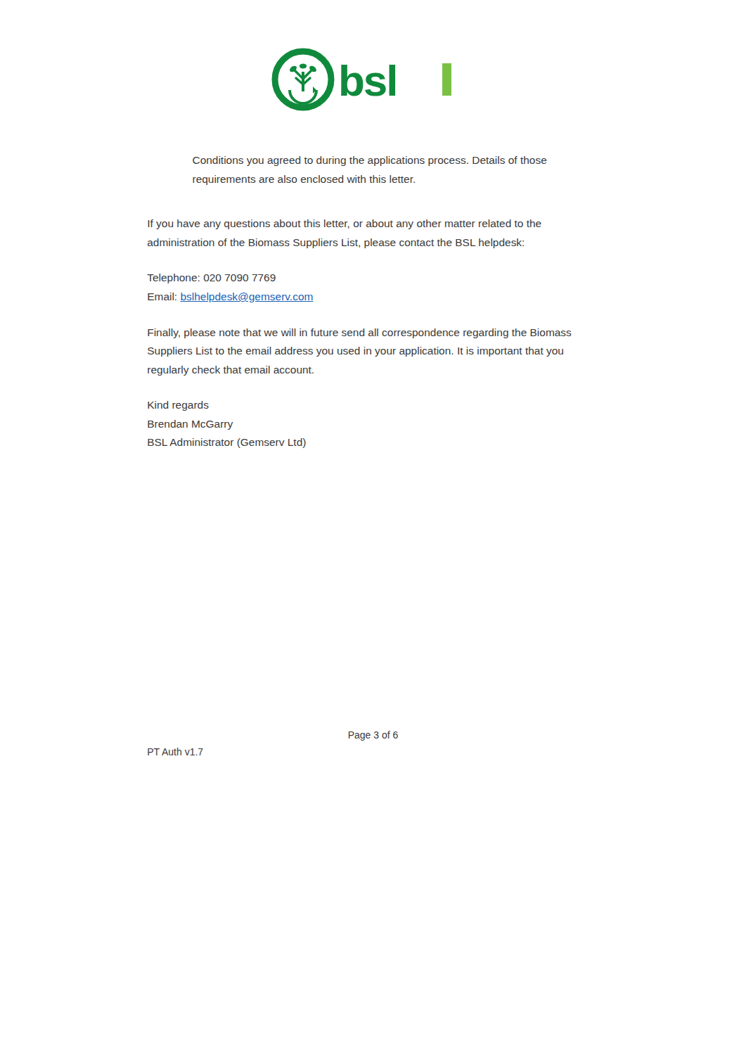bsl
Conditions you agreed to during the applications process. Details of those requirements are also enclosed with this letter.
If you have any questions about this letter, or about any other matter related to the administration of the Biomass Suppliers List, please contact the BSL helpdesk:
Telephone: 020 7090 7769
Email: bslhelpdesk@gemserv.com
Finally, please note that we will in future send all correspondence regarding the Biomass Suppliers List to the email address you used in your application. It is important that you regularly check that email account.
Kind regards
Brendan McGarry
BSL Administrator (Gemserv Ltd)
Page 3 of 6
PT Auth v1.7